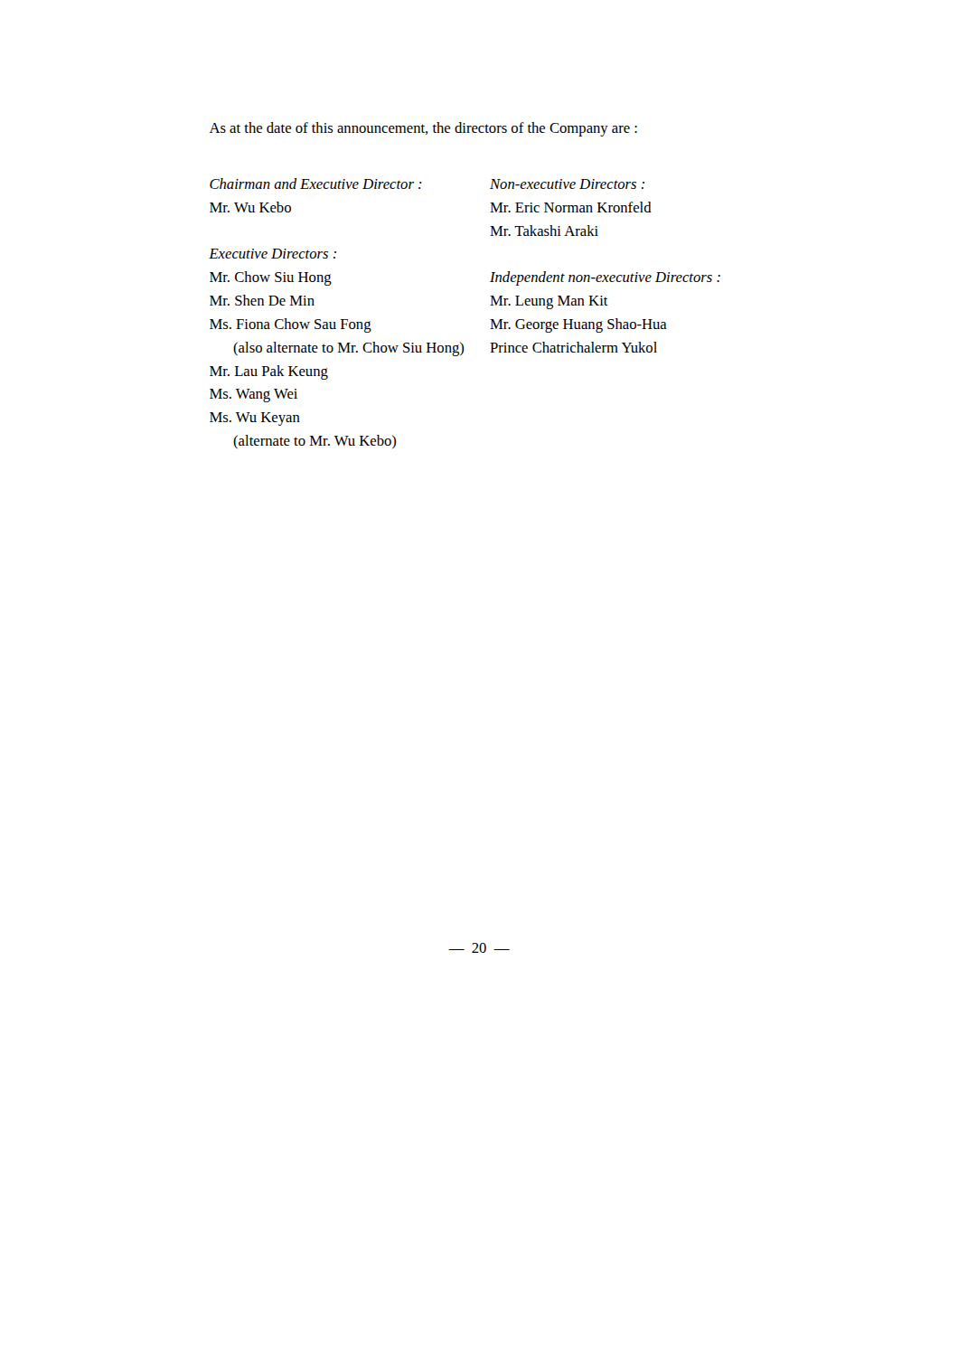As at the date of this announcement, the directors of the Company are :
| Chairman and Executive Director : Mr. Wu Kebo Executive Directors : Mr. Chow Siu Hong Mr. Shen De Min Ms. Fiona Chow Sau Fong (also alternate to Mr. Chow Siu Hong) Mr. Lau Pak Keung Ms. Wang Wei Ms. Wu Keyan (alternate to Mr. Wu Kebo) | Non-executive Directors : Mr. Eric Norman Kronfeld Mr. Takashi Araki Independent non-executive Directors : Mr. Leung Man Kit Mr. George Huang Shao-Hua Prince Chatrichalerm Yukol |
— 20 —